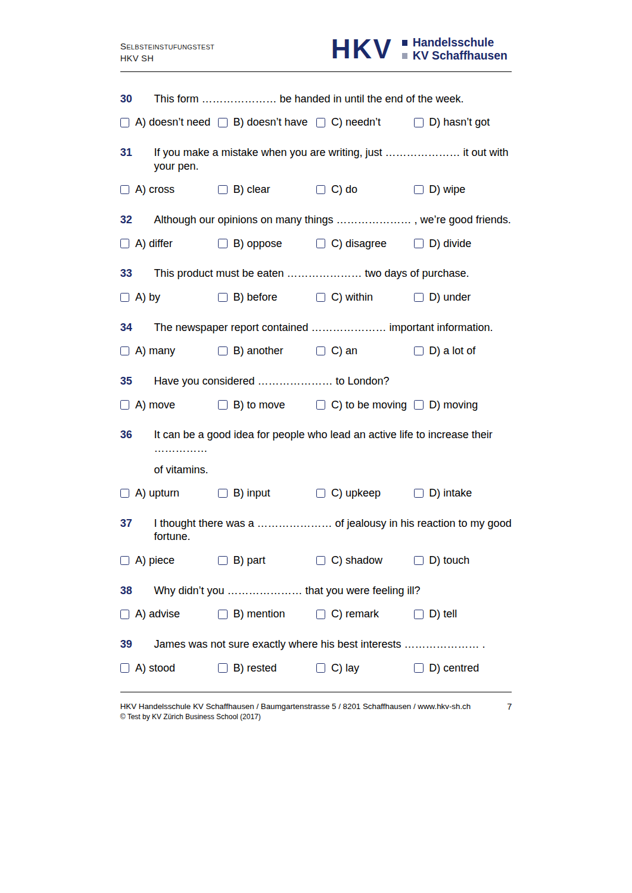Selbsteinstufungstest HKV SH
HKV
Handelsschule
KV Schaffhausen
30 This form ………………… be handed in until the end of the week.
A) doesn’t need
B) doesn’t have
C) needn’t
D) hasn’t got
31 If you make a mistake when you are writing, just ………………… it out with your pen.
A) cross
B) clear
C) do
D) wipe
32 Although our opinions on many things ………………… , we’re good friends.
A) differ
B) oppose
C) disagree
D) divide
33 This product must be eaten ………………… two days of purchase.
A) by
B) before
C) within
D) under
34 The newspaper report contained ………………… important information.
A) many
B) another
C) an
D) a lot of
35 Have you considered ………………… to London?
A) move
B) to move
C) to be moving
D) moving
36 It can be a good idea for people who lead an active life to increase their …………… of vitamins.
A) upturn
B) input
C) upkeep
D) intake
37 I thought there was a ………………… of jealousy in his reaction to my good fortune.
A) piece
B) part
C) shadow
D) touch
38 Why didn’t you ………………… that you were feeling ill?
A) advise
B) mention
C) remark
D) tell
39 James was not sure exactly where his best interests ………………… .
A) stood
B) rested
C) lay
D) centred
HKV Handelsschule KV Schaffhausen / Baumgartenstrasse 5 / 8201 Schaffhausen / www.hkv-sh.ch
© Test by KV Zürich Business School (2017)
7